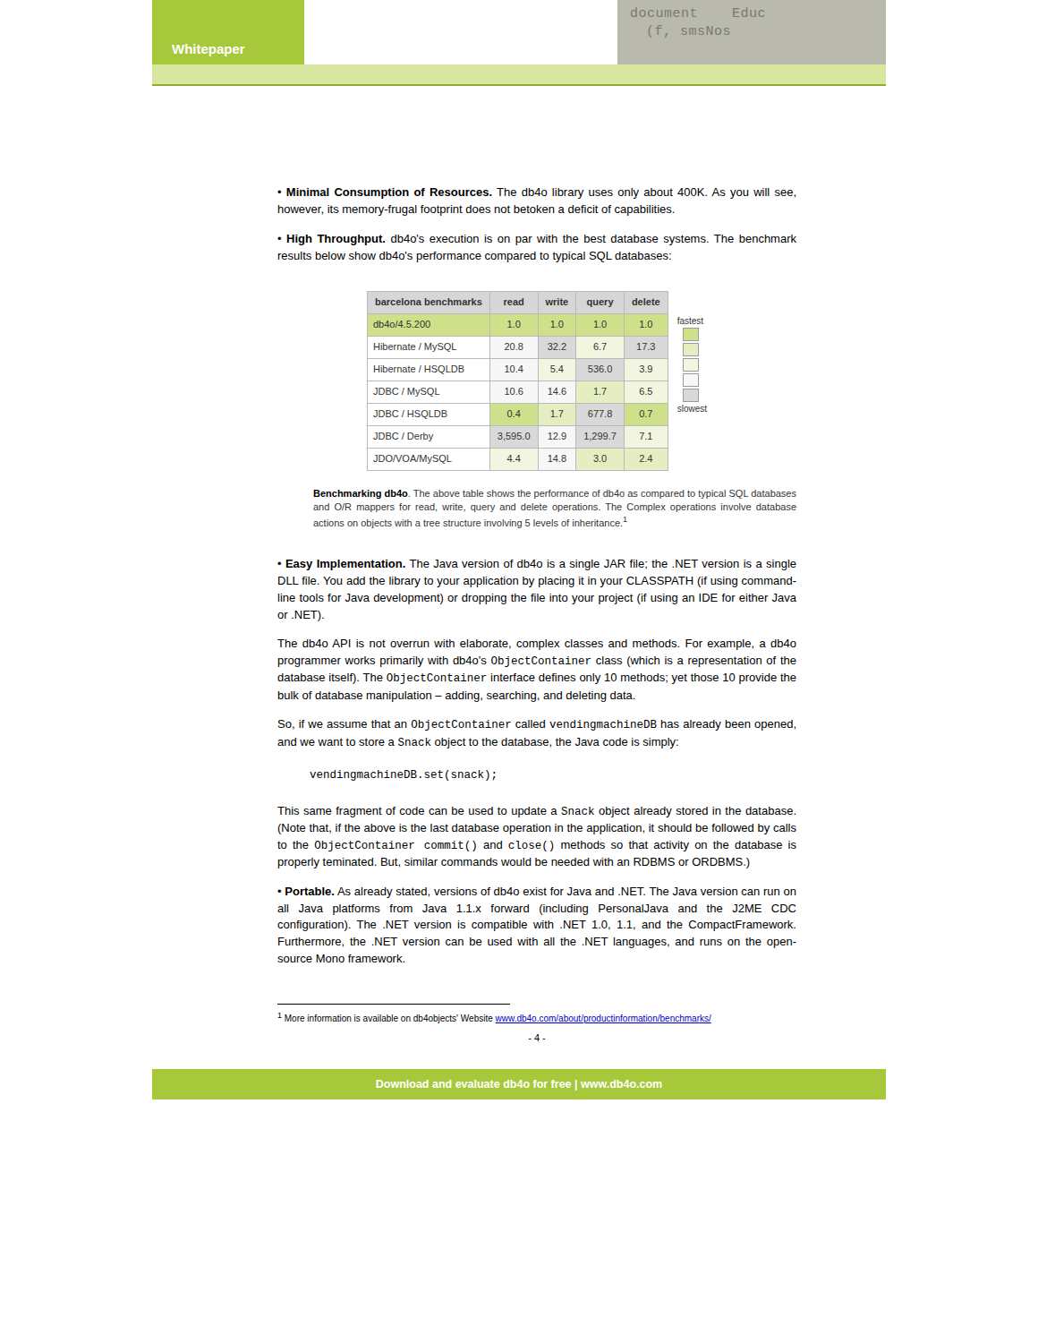document Educ
(f, smsNos
Whitepaper
• Minimal Consumption of Resources. The db4o library uses only about 400K. As you will see, however, its memory-frugal footprint does not betoken a deficit of capabilities.
• High Throughput. db4o's execution is on par with the best database systems. The benchmark results below show db4o's performance compared to typical SQL databases:
| barcelona benchmarks | read | write | query | delete |
| --- | --- | --- | --- | --- |
| db4o/4.5.200 | 1.0 | 1.0 | 1.0 | 1.0 |
| Hibernate / MySQL | 20.8 | 32.2 | 6.7 | 17.3 |
| Hibernate / HSQLDB | 10.4 | 5.4 | 536.0 | 3.9 |
| JDBC / MySQL | 10.6 | 14.6 | 1.7 | 6.5 |
| JDBC / HSQLDB | 0.4 | 1.7 | 677.8 | 0.7 |
| JDBC / Derby | 3,595.0 | 12.9 | 1,299.7 | 7.1 |
| JDO/VOA/MySQL | 4.4 | 14.8 | 3.0 | 2.4 |
fastest
slowest
Benchmarking db4o. The above table shows the performance of db4o as compared to typical SQL databases and O/R mappers for read, write, query and delete operations. The Complex operations involve database actions on objects with a tree structure involving 5 levels of inheritance.1
• Easy Implementation. The Java version of db4o is a single JAR file; the .NET version is a single DLL file. You add the library to your application by placing it in your CLASSPATH (if using command-line tools for Java development) or dropping the file into your project (if using an IDE for either Java or .NET).
The db4o API is not overrun with elaborate, complex classes and methods. For example, a db4o programmer works primarily with db4o's ObjectContainer class (which is a representation of the database itself). The ObjectContainer interface defines only 10 methods; yet those 10 provide the bulk of database manipulation – adding, searching, and deleting data.
So, if we assume that an ObjectContainer called vendingmachineDB has already been opened, and we want to store a Snack object to the database, the Java code is simply:
vendingmachineDB.set(snack);
This same fragment of code can be used to update a Snack object already stored in the database. (Note that, if the above is the last database operation in the application, it should be followed by calls to the ObjectContainer commit() and close() methods so that activity on the database is properly teminated. But, similar commands would be needed with an RDBMS or ORDBMS.)
• Portable. As already stated, versions of db4o exist for Java and .NET. The Java version can run on all Java platforms from Java 1.1.x forward (including PersonalJava and the J2ME CDC configuration). The .NET version is compatible with .NET 1.0, 1.1, and the CompactFramework. Furthermore, the .NET version can be used with all the .NET languages, and runs on the open-source Mono framework.
1 More information is available on db4objects' Website www.db4o.com/about/productinformation/benchmarks/
- 4 -
Download and evaluate db4o for free | www.db4o.com